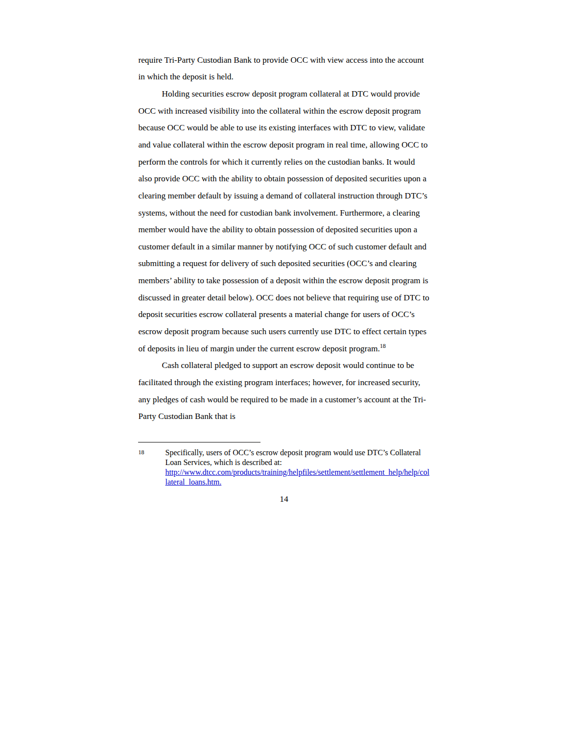require Tri-Party Custodian Bank to provide OCC with view access into the account in which the deposit is held.
Holding securities escrow deposit program collateral at DTC would provide OCC with increased visibility into the collateral within the escrow deposit program because OCC would be able to use its existing interfaces with DTC to view, validate and value collateral within the escrow deposit program in real time, allowing OCC to perform the controls for which it currently relies on the custodian banks. It would also provide OCC with the ability to obtain possession of deposited securities upon a clearing member default by issuing a demand of collateral instruction through DTC’s systems, without the need for custodian bank involvement. Furthermore, a clearing member would have the ability to obtain possession of deposited securities upon a customer default in a similar manner by notifying OCC of such customer default and submitting a request for delivery of such deposited securities (OCC’s and clearing members’ ability to take possession of a deposit within the escrow deposit program is discussed in greater detail below). OCC does not believe that requiring use of DTC to deposit securities escrow collateral presents a material change for users of OCC’s escrow deposit program because such users currently use DTC to effect certain types of deposits in lieu of margin under the current escrow deposit program.18
Cash collateral pledged to support an escrow deposit would continue to be facilitated through the existing program interfaces; however, for increased security, any pledges of cash would be required to be made in a customer’s account at the Tri-Party Custodian Bank that is
18
Specifically, users of OCC’s escrow deposit program would use DTC’s Collateral Loan Services, which is described at:
http://www.dtcc.com/products/training/helpfiles/settlement/settlement_help/help/collateral_loans.htm.
14